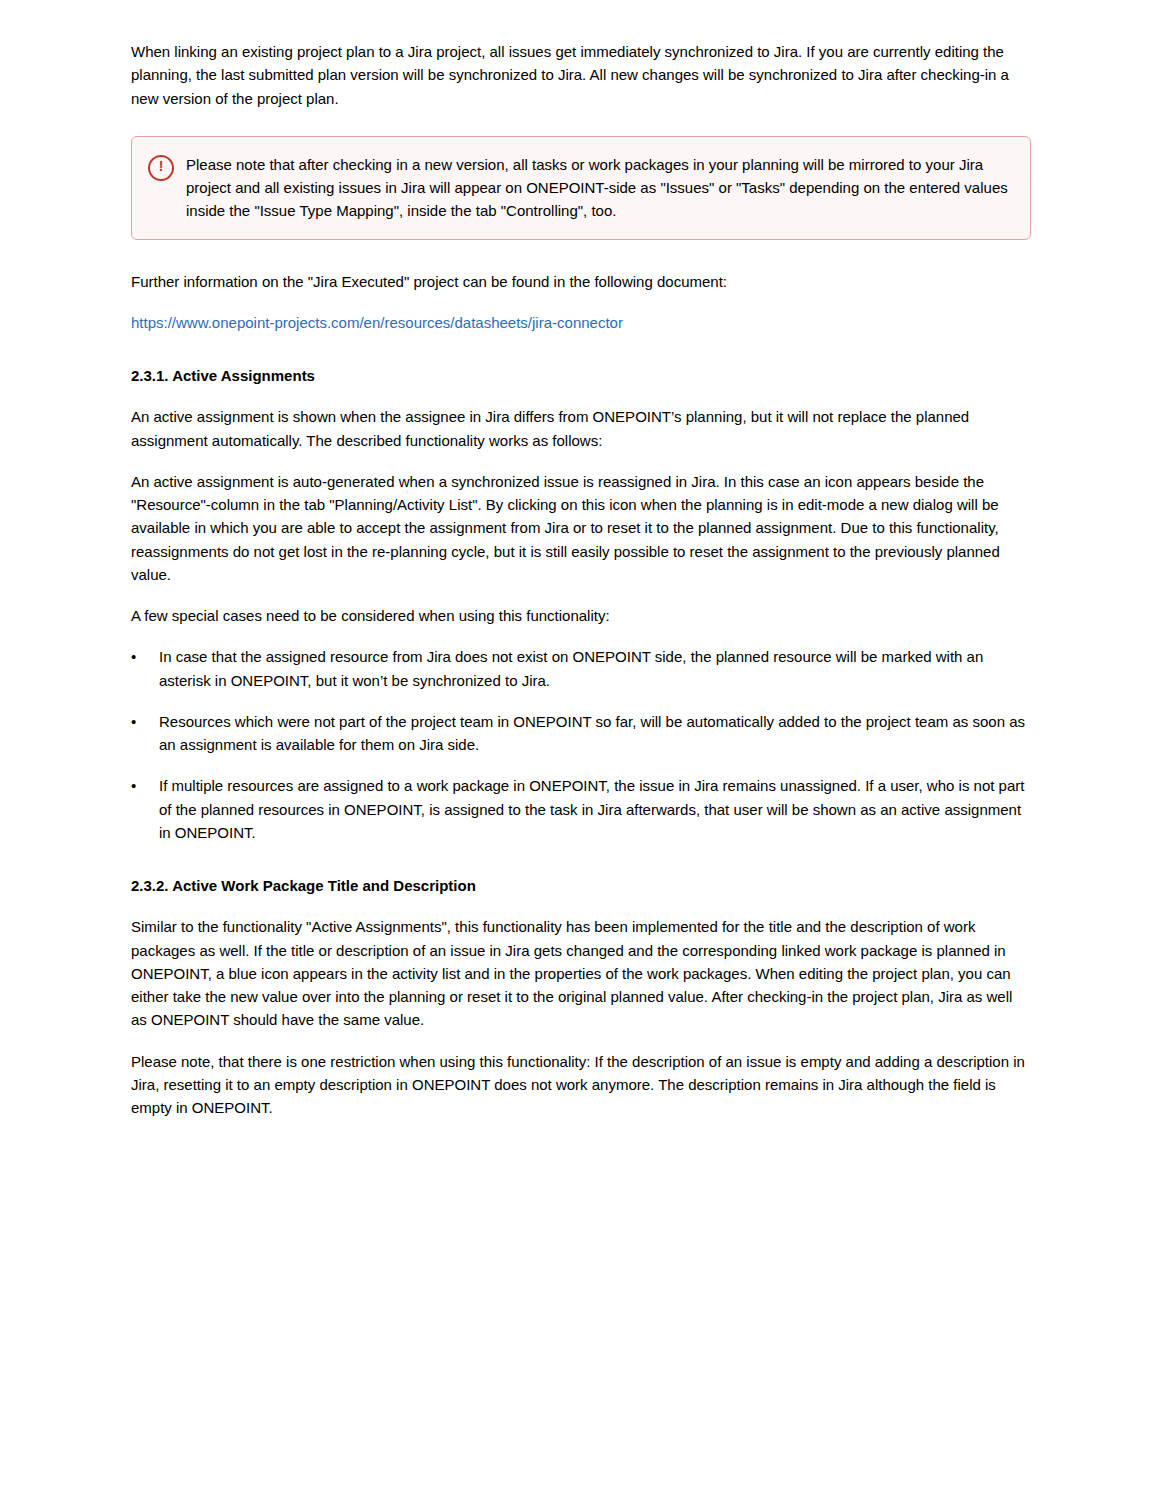When linking an existing project plan to a Jira project, all issues get immediately synchronized to Jira. If you are currently editing the planning, the last submitted plan version will be synchronized to Jira. All new changes will be synchronized to Jira after checking-in a new version of the project plan.
!
Please note that after checking in a new version, all tasks or work packages in your planning will be mirrored to your Jira project and all existing issues in Jira will appear on ONEPOINT-side as "Issues" or "Tasks" depending on the entered values inside the "Issue Type Mapping", inside the tab "Controlling", too.
Further information on the "Jira Executed" project can be found in the following document:
https://www.onepoint-projects.com/en/resources/datasheets/jira-connector
2.3.1. Active Assignments
An active assignment is shown when the assignee in Jira differs from ONEPOINT’s planning, but it will not replace the planned assignment automatically. The described functionality works as follows:
An active assignment is auto-generated when a synchronized issue is reassigned in Jira. In this case an icon appears beside the "Resource"-column in the tab "Planning/Activity List". By clicking on this icon when the planning is in edit-mode a new dialog will be available in which you are able to accept the assignment from Jira or to reset it to the planned assignment. Due to this functionality, reassignments do not get lost in the re-planning cycle, but it is still easily possible to reset the assignment to the previously planned value.
A few special cases need to be considered when using this functionality:
In case that the assigned resource from Jira does not exist on ONEPOINT side, the planned resource will be marked with an asterisk in ONEPOINT, but it won’t be synchronized to Jira.
Resources which were not part of the project team in ONEPOINT so far, will be automatically added to the project team as soon as an assignment is available for them on Jira side.
If multiple resources are assigned to a work package in ONEPOINT, the issue in Jira remains unassigned. If a user, who is not part of the planned resources in ONEPOINT, is assigned to the task in Jira afterwards, that user will be shown as an active assignment in ONEPOINT.
2.3.2. Active Work Package Title and Description
Similar to the functionality "Active Assignments", this functionality has been implemented for the title and the description of work packages as well. If the title or description of an issue in Jira gets changed and the corresponding linked work package is planned in ONEPOINT, a blue icon appears in the activity list and in the properties of the work packages. When editing the project plan, you can either take the new value over into the planning or reset it to the original planned value. After checking-in the project plan, Jira as well as ONEPOINT should have the same value.
Please note, that there is one restriction when using this functionality: If the description of an issue is empty and adding a description in Jira, resetting it to an empty description in ONEPOINT does not work anymore. The description remains in Jira although the field is empty in ONEPOINT.